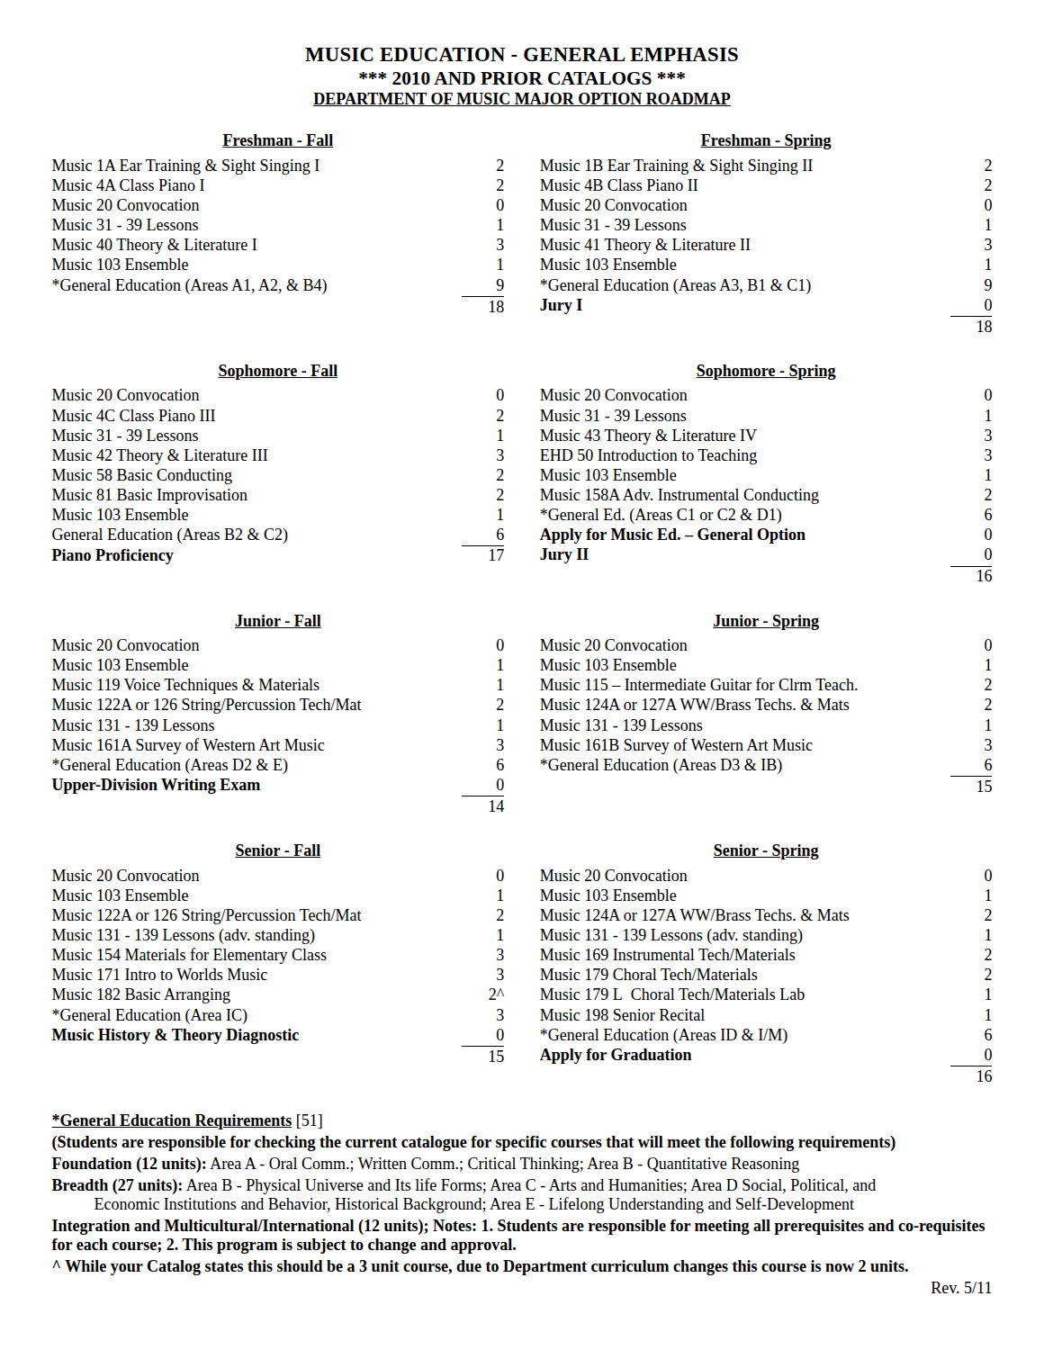MUSIC EDUCATION - GENERAL EMPHASIS
*** 2010 AND PRIOR CATALOGS ***
DEPARTMENT OF MUSIC MAJOR OPTION ROADMAP
Freshman - Fall
| Music 1A Ear Training & Sight Singing I | 2 |
| Music 4A Class Piano I | 2 |
| Music 20 Convocation | 0 |
| Music 31 - 39 Lessons | 1 |
| Music 40 Theory & Literature I | 3 |
| Music 103 Ensemble | 1 |
| *General Education (Areas A1, A2, & B4) | 9 |
| | 18 |
Freshman - Spring
| Music 1B Ear Training & Sight Singing II | 2 |
| Music 4B Class Piano II | 2 |
| Music 20 Convocation | 0 |
| Music 31 - 39 Lessons | 1 |
| Music 41 Theory & Literature II | 3 |
| Music 103 Ensemble | 1 |
| *General Education (Areas A3, B1 & C1) | 9 |
| Jury I | 0 |
| | 18 |
Sophomore - Fall
| Music 20 Convocation | 0 |
| Music 4C Class Piano III | 2 |
| Music 31 - 39 Lessons | 1 |
| Music 42 Theory & Literature III | 3 |
| Music 58 Basic Conducting | 2 |
| Music 81 Basic Improvisation | 2 |
| Music 103 Ensemble | 1 |
| General Education (Areas B2 & C2) | 6 |
| Piano Proficiency | 17 |
Sophomore - Spring
| Music 20 Convocation | 0 |
| Music 31 - 39 Lessons | 1 |
| Music 43 Theory & Literature IV | 3 |
| EHD 50 Introduction to Teaching | 3 |
| Music 103 Ensemble | 1 |
| Music 158A Adv. Instrumental Conducting | 2 |
| *General Ed. (Areas C1 or C2 & D1) | 6 |
| Apply for Music Ed. – General Option | 0 |
| Jury II | 0 |
| | 16 |
Junior - Fall
| Music 20 Convocation | 0 |
| Music 103 Ensemble | 1 |
| Music 119 Voice Techniques & Materials | 1 |
| Music 122A or 126 String/Percussion Tech/Mat | 2 |
| Music 131 - 139 Lessons | 1 |
| Music 161A Survey of Western Art Music | 3 |
| *General Education (Areas D2 & E) | 6 |
| Upper-Division Writing Exam | 0 |
| | 14 |
Junior - Spring
| Music 20 Convocation | 0 |
| Music 103 Ensemble | 1 |
| Music 115 – Intermediate Guitar for Clrm Teach. | 2 |
| Music 124A or 127A WW/Brass Techs. & Mats | 2 |
| Music 131 - 139 Lessons | 1 |
| Music 161B Survey of Western Art Music | 3 |
| *General Education (Areas D3 & IB) | 6 |
| | 15 |
Senior - Fall
| Music 20 Convocation | 0 |
| Music 103 Ensemble | 1 |
| Music 122A or 126 String/Percussion Tech/Mat | 2 |
| Music 131 - 139 Lessons (adv. standing) | 1 |
| Music 154 Materials for Elementary Class | 3 |
| Music 171 Intro to Worlds Music | 3 |
| Music 182 Basic Arranging | 2^ |
| *General Education (Area IC) | 3 |
| Music History & Theory Diagnostic | 0 |
| | 15 |
Senior - Spring
| Music 20 Convocation | 0 |
| Music 103 Ensemble | 1 |
| Music 124A or 127A WW/Brass Techs. & Mats | 2 |
| Music 131 - 139 Lessons (adv. standing) | 1 |
| Music 169 Instrumental Tech/Materials | 2 |
| Music 179 Choral Tech/Materials | 2 |
| Music 179 L Choral Tech/Materials Lab | 1 |
| Music 198 Senior Recital | 1 |
| *General Education (Areas ID & I/M) | 6 |
| Apply for Graduation | 0 |
| | 16 |
*General Education Requirements [51]
(Students are responsible for checking the current catalogue for specific courses that will meet the following requirements)
Foundation (12 units): Area A - Oral Comm.; Written Comm.; Critical Thinking; Area B - Quantitative Reasoning
Breadth (27 units): Area B - Physical Universe and Its life Forms; Area C - Arts and Humanities; Area D Social, Political, and Economic Institutions and Behavior, Historical Background; Area E - Lifelong Understanding and Self-Development
Integration and Multicultural/International (12 units); Notes: 1. Students are responsible for meeting all prerequisites and co-requisites for each course; 2. This program is subject to change and approval.
^ While your Catalog states this should be a 3 unit course, due to Department curriculum changes this course is now 2 units.
Rev. 5/11